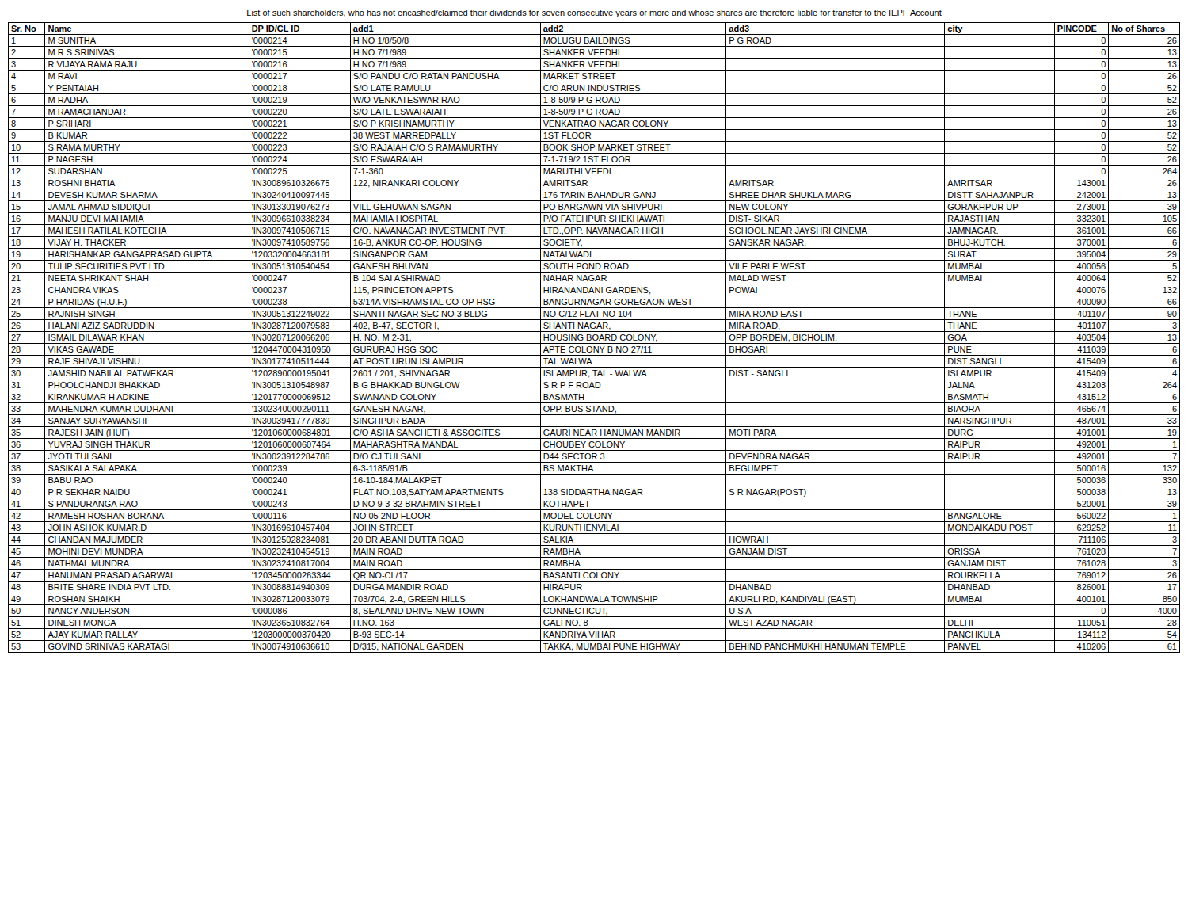List of such shareholders, who has not encashed/claimed their dividends for seven consecutive years or more and whose shares are therefore liable for transfer to the IEPF Account
| Sr. No | Name | DP ID/CL ID | add1 | add2 | add3 | city | PINCODE | No of Shares |
| --- | --- | --- | --- | --- | --- | --- | --- | --- |
| 1 | M SUNITHA | '0000214 | H NO 1/8/50/8 | MOLUGU BAILDINGS | P G ROAD | | 0 | 26 |
| 2 | M R S SRINIVAS | '0000215 | H NO 7/1/989 | SHANKER VEEDHI | | | 0 | 13 |
| 3 | R VIJAYA RAMA RAJU | '0000216 | H NO 7/1/989 | SHANKER VEEDHI | | | 0 | 13 |
| 4 | M RAVI | '0000217 | S/O PANDU C/O RATAN PANDUSHA | MARKET STREET | | | 0 | 26 |
| 5 | Y PENTAIAH | '0000218 | S/O LATE RAMULU | C/O ARUN INDUSTRIES | | | 0 | 52 |
| 6 | M RADHA | '0000219 | W/O VENKATESWAR RAO | 1-8-50/9 P G ROAD | | | 0 | 52 |
| 7 | M RAMACHANDAR | '0000220 | S/O LATE ESWARAIAH | 1-8-50/9 P G ROAD | | | 0 | 26 |
| 8 | P SRIHARI | '0000221 | S/O P KRISHNAMURTHY | VENKATRAO NAGAR COLONY | | | 0 | 13 |
| 9 | B KUMAR | '0000222 | 38 WEST MARREDPALLY | 1ST FLOOR | | | 0 | 52 |
| 10 | S RAMA MURTHY | '0000223 | S/O RAJAIAH C/O S RAMAMURTHY | BOOK SHOP MARKET STREET | | | 0 | 52 |
| 11 | P NAGESH | '0000224 | S/O ESWARAIAH | 7-1-719/2 1ST FLOOR | | | 0 | 26 |
| 12 | SUDARSHAN | '0000225 | 7-1-360 | MARUTHI VEEDI | | | 0 | 264 |
| 13 | ROSHNI BHATIA | 'IN30089610326675 | 122, NIRANKARI COLONY | AMRITSAR | AMRITSAR | AMRITSAR | 143001 | 26 |
| 14 | DEVESH KUMAR SHARMA | 'IN30240410097445 | | 176 TARIN BAHADUR GANJ | SHREE DHAR SHUKLA MARG | DISTT SAHAJANPUR | 242001 | 13 |
| 15 | JAMAL AHMAD SIDDIQUI | 'IN30133019076273 | VILL GEHUWAN SAGAN | PO BARGAWN VIA SHIVPURI | NEW COLONY | GORAKHPUR UP | 273001 | 39 |
| 16 | MANJU DEVI MAHAMIA | 'IN30096610338234 | MAHAMIA HOSPITAL | P/O FATEHPUR SHEKHAWATI | DIST- SIKAR | RAJASTHAN | 332301 | 105 |
| 17 | MAHESH RATILAL KOTECHA | 'IN30097410506715 | C/O. NAVANAGAR INVESTMENT PVT. | LTD.,OPP. NAVANAGAR HIGH | SCHOOL,NEAR JAYSHRI CINEMA | JAMNAGAR. | 361001 | 66 |
| 18 | VIJAY H. THACKER | 'IN30097410589756 | 16-B, ANKUR CO-OP. HOUSING | SOCIETY, | SANSKAR NAGAR, | BHUJ-KUTCH. | 370001 | 6 |
| 19 | HARISHANKAR GANGAPRASAD GUPTA | '1203320004663181 | SINGANPOR GAM | NATALWADI | | SURAT | 395004 | 29 |
| 20 | TULIP SECURITIES PVT LTD | 'IN30051310540454 | GANESH BHUVAN | SOUTH POND ROAD | VILE PARLE WEST | MUMBAI | 400056 | 5 |
| 21 | NEETA SHRIKANT SHAH | '0000247 | B 104 SAI ASHIRWAD | NAHAR NAGAR | MALAD WEST | MUMBAI | 400064 | 52 |
| 23 | CHANDRA VIKAS | '0000237 | 115, PRINCETON APPTS | HIRANANDANI GARDENS, | POWAI | | 400076 | 132 |
| 24 | P HARIDAS (H.U.F.) | '0000238 | 53/14A VISHRAMSTAL CO-OP HSG | BANGURNAGAR GOREGAON WEST | | | 400090 | 66 |
| 25 | RAJNISH SINGH | 'IN30051312249022 | SHANTI NAGAR SEC NO 3 BLDG | NO C/12 FLAT NO 104 | MIRA ROAD EAST | THANE | 401107 | 90 |
| 26 | HALANI AZIZ SADRUDDIN | 'IN30287120079583 | 402, B-47, SECTOR I, | SHANTI NAGAR, | MIRA ROAD, | THANE | 401107 | 3 |
| 27 | ISMAIL DILAWAR KHAN | 'IN30287120066206 | H. NO. M 2-31, | HOUSING BOARD COLONY, | OPP BORDEM, BICHOLIM, | GOA | 403504 | 13 |
| 28 | VIKAS GAWADE | '1204470004310950 | GURURAJ HSG SOC | APTE COLONY B NO 27/11 | BHOSARI | PUNE | 411039 | 6 |
| 29 | RAJE SHIVAJI VISHNU | 'IN30177410511444 | AT POST URUN ISLAMPUR | TAL WALWA | | DIST SANGLI | 415409 | 6 |
| 30 | JAMSHID NABILAL PATWEKAR | '1202890000195041 | 2601 / 201, SHIVNAGAR | ISLAMPUR, TAL - WALWA | DIST - SANGLI | ISLAMPUR | 415409 | 4 |
| 31 | PHOOLCHANDJI BHAKKAD | 'IN30051310548987 | B G BHAKKAD BUNGLOW | S R P F ROAD | | JALNA | 431203 | 264 |
| 32 | KIRANKUMAR H ADKINE | '1201770000069512 | SWANAND COLONY | BASMATH | | BASMATH | 431512 | 6 |
| 33 | MAHENDRA KUMAR DUDHANI | '1302340000290111 | GANESH NAGAR, | OPP. BUS STAND, | | BIAORA | 465674 | 6 |
| 34 | SANJAY SURYAWANSHI | 'IN30039417777830 | SINGHPUR BADA | | | NARSINGHPUR | 487001 | 33 |
| 35 | RAJESH JAIN (HUF) | '1201060000684801 | C/O ASHA SANCHETI & ASSOCITES | GAURI NEAR HANUMAN MANDIR | MOTI PARA | DURG | 491001 | 19 |
| 36 | YUVRAJ SINGH THAKUR | '1201060000607464 | MAHARASHTRA MANDAL | CHOUBEY COLONY | | RAIPUR | 492001 | 1 |
| 37 | JYOTI TULSANI | 'IN30023912284786 | D/O CJ TULSANI | D44 SECTOR 3 | DEVENDRA NAGAR | RAIPUR | 492001 | 7 |
| 38 | SASIKALA SALAPAKA | '0000239 | 6-3-1185/91/B | BS MAKTHA | BEGUMPET | | 500016 | 132 |
| 39 | BABU RAO | '0000240 | 16-10-184,MALAKPET | | | | 500036 | 330 |
| 40 | P R SEKHAR NAIDU | '0000241 | FLAT NO.103,SATYAM APARTMENTS | 138 SIDDARTHA NAGAR | S R NAGAR(POST) | | 500038 | 13 |
| 41 | S PANDURANGA RAO | '0000243 | D NO 9-3-32 BRAHMIN STREET | KOTHAPET | | | 520001 | 39 |
| 42 | RAMESH ROSHAN BORANA | '0000116 | NO 05 2ND FLOOR | MODEL COLONY | | BANGALORE | 560022 | 1 |
| 43 | JOHN ASHOK KUMAR.D | 'IN30169610457404 | JOHN STREET | KURUNTHENVILAI | | MONDAIKADU POST | 629252 | 11 |
| 44 | CHANDAN MAJUMDER | 'IN30125028234081 | 20 DR ABANI DUTTA ROAD | SALKIA | HOWRAH | | 711106 | 3 |
| 45 | MOHINI DEVI MUNDRA | 'IN30232410454519 | MAIN ROAD | RAMBHA | GANJAM DIST | ORISSA | 761028 | 7 |
| 46 | NATHMAL MUNDRA | 'IN30232410817004 | MAIN ROAD | RAMBHA | | GANJAM DIST | 761028 | 3 |
| 47 | HANUMAN PRASAD AGARWAL | '1203450000263344 | QR NO-CL/17 | BASANTI COLONY. | | ROURKELLA | 769012 | 26 |
| 48 | BRITE SHARE INDIA PVT LTD. | 'IN30088814940309 | DURGA MANDIR ROAD | HIRAPUR | DHANBAD | DHANBAD | 826001 | 17 |
| 49 | ROSHAN SHAIKH | 'IN30287120033079 | 703/704, 2-A, GREEN HILLS | LOKHANDWALA TOWNSHIP | AKURLI RD, KANDIVALI (EAST) | MUMBAI | 400101 | 850 |
| 50 | NANCY ANDERSON | '0000086 | 8, SEALAND DRIVE NEW TOWN | CONNECTICUT, | U S A | | 0 | 4000 |
| 51 | DINESH MONGA | 'IN30236510832764 | H.NO. 163 | GALI NO. 8 | WEST AZAD NAGAR | DELHI | 110051 | 28 |
| 52 | AJAY KUMAR RALLAY | '1203000000370420 | B-93 SEC-14 | KANDRIYA VIHAR | | PANCHKULA | 134112 | 54 |
| 53 | GOVIND SRINIVAS KARATAGI | 'IN30074910636610 | D/315, NATIONAL GARDEN | TAKKA, MUMBAI PUNE HIGHWAY | BEHIND PANCHMUKHI HANUMAN TEMPLE | PANVEL | 410206 | 61 |